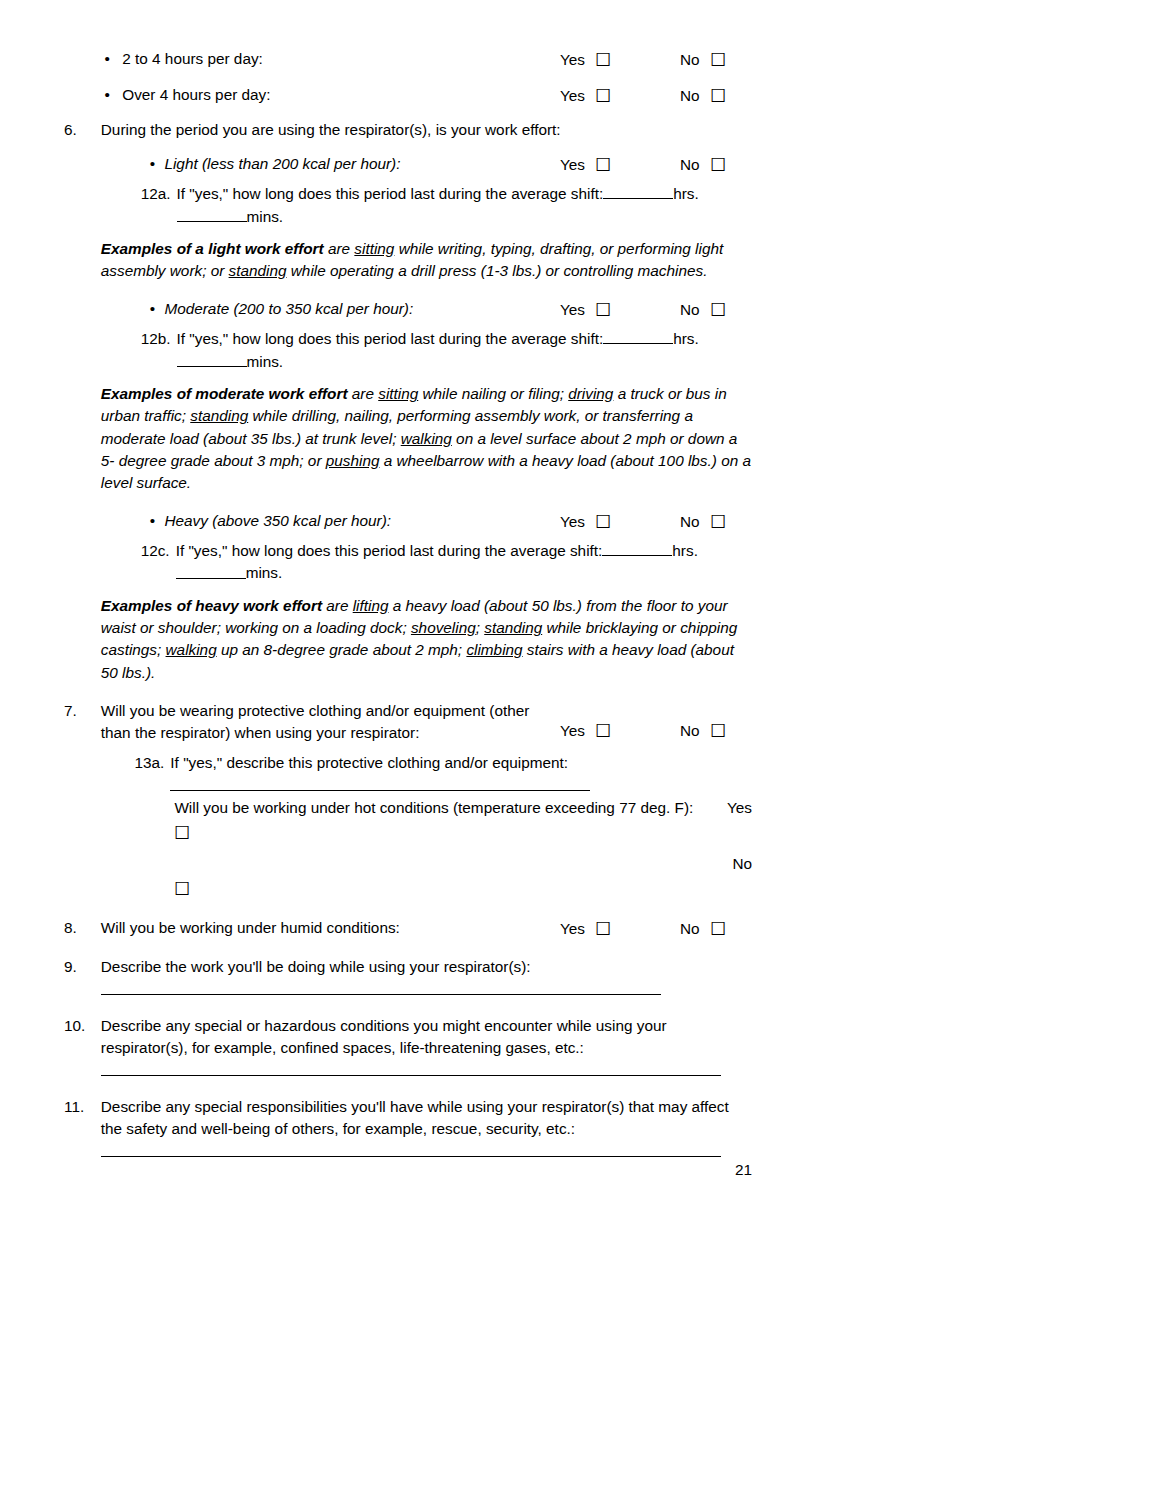2 to 4 hours per day:
Yes No
Over 4 hours per day:
Yes No
During the period you are using the respirator(s), is your work effort:
•Light (less than 200 kcal per hour):
Yes No
12a. If "yes," how long does this period last during the average shift: hrs. mins.
Examples of a light work effort are sitting while writing, typing, drafting, or performing light assembly work; or standing while operating a drill press (1-3 lbs.) or controlling machines.
•Moderate (200 to 350 kcal per hour):
Yes No
12b. If "yes," how long does this period last during the average shift: hrs. mins.
Examples of moderate work effort are sitting while nailing or filing; driving a truck or bus in urban traffic; standing while drilling, nailing, performing assembly work, or transferring a moderate load (about 35 lbs.) at trunk level; walking on a level surface about 2 mph or down a 5- degree grade about 3 mph; or pushing a wheelbarrow with a heavy load (about 100 lbs.) on a level surface.
•Heavy (above 350 kcal per hour):
Yes No
12c. If "yes," how long does this period last during the average shift: hrs. mins.
Examples of heavy work effort are lifting a heavy load (about 50 lbs.) from the floor to your waist or shoulder; working on a loading dock; shoveling; standing while bricklaying or chipping castings; walking up an 8-degree grade about 2 mph; climbing stairs with a heavy load (about 50 lbs.).
Will you be wearing protective clothing and/or equipment (other than the respirator) when using your respirator:
Yes No
13a. If "yes," describe this protective clothing and/or equipment:
Will you be working under hot conditions (temperature exceeding 77 deg. F): Yes
No
Will you be working under humid conditions:
Yes No
Describe the work you'll be doing while using your respirator(s):
Describe any special or hazardous conditions you might encounter while using your respirator(s), for example, confined spaces, life-threatening gases, etc.:
Describe any special responsibilities you'll have while using your respirator(s) that may affect the safety and well-being of others, for example, rescue, security, etc.:
21